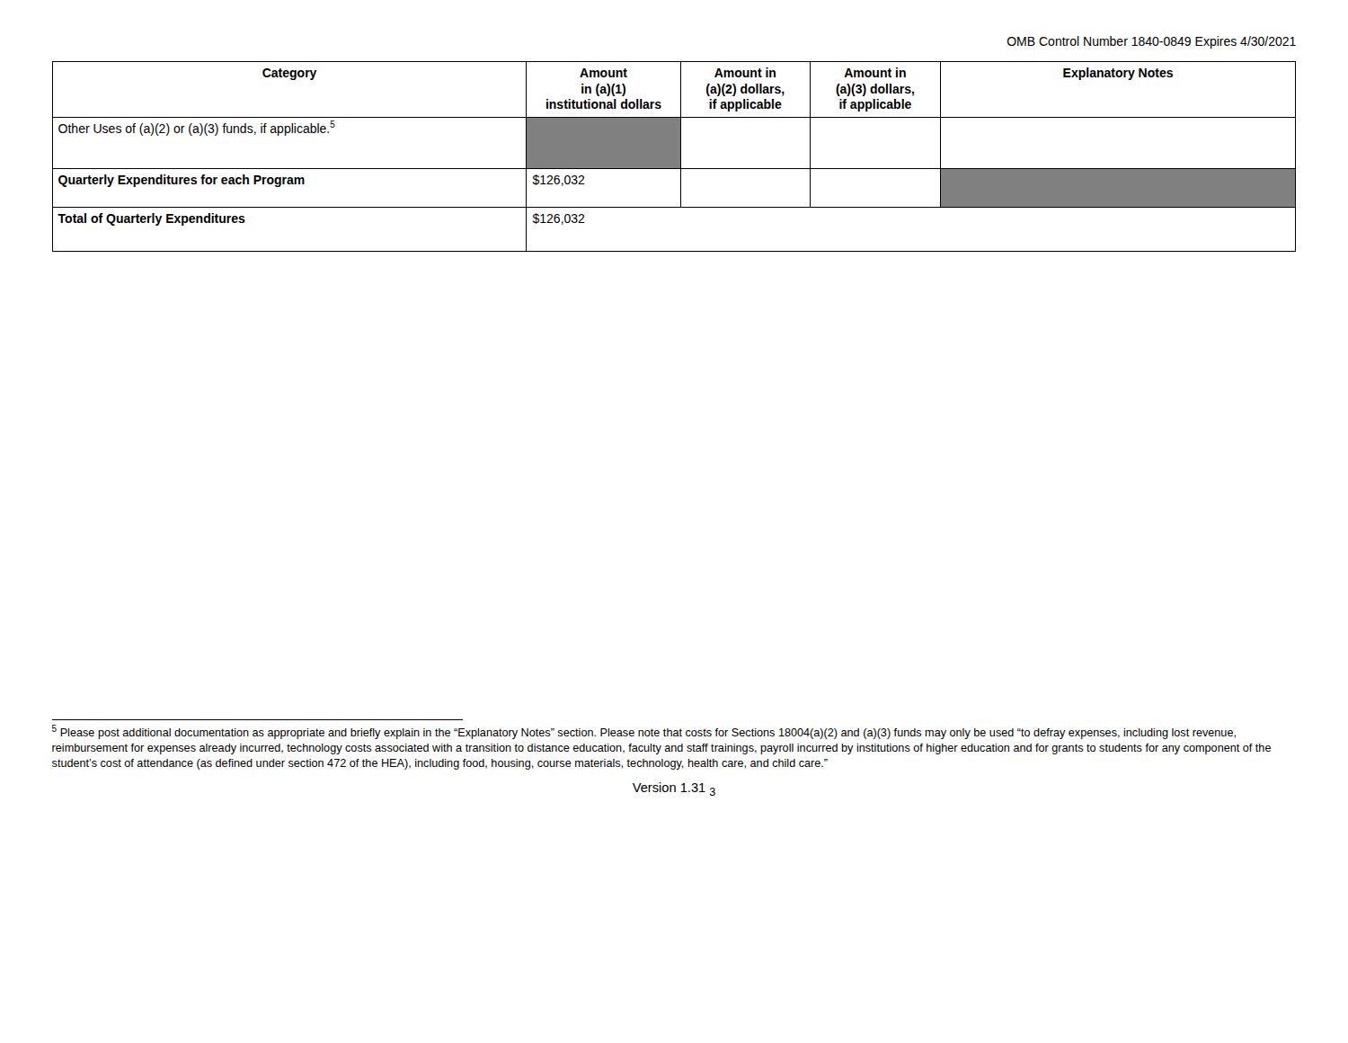OMB Control Number 1840-0849 Expires 4/30/2021
| Category | Amount in (a)(1) institutional dollars | Amount in (a)(2) dollars, if applicable | Amount in (a)(3) dollars, if applicable | Explanatory Notes |
| --- | --- | --- | --- | --- |
| Other Uses of (a)(2) or (a)(3) funds, if applicable. 5 | | | | |
| Quarterly Expenditures for each Program | $126,032 | | | |
| Total of Quarterly Expenditures | $126,032 |
5 Please post additional documentation as appropriate and briefly explain in the “Explanatory Notes” section. Please note that costs for Sections 18004(a)(2) and (a)(3) funds may only be used “to defray expenses, including lost revenue, reimbursement for expenses already incurred, technology costs associated with a transition to distance education, faculty and staff trainings, payroll incurred by institutions of higher education and for grants to students for any component of the student’s cost of attendance (as defined under section 472 of the HEA), including food, housing, course materials, technology, health care, and child care.”
Version 1.313